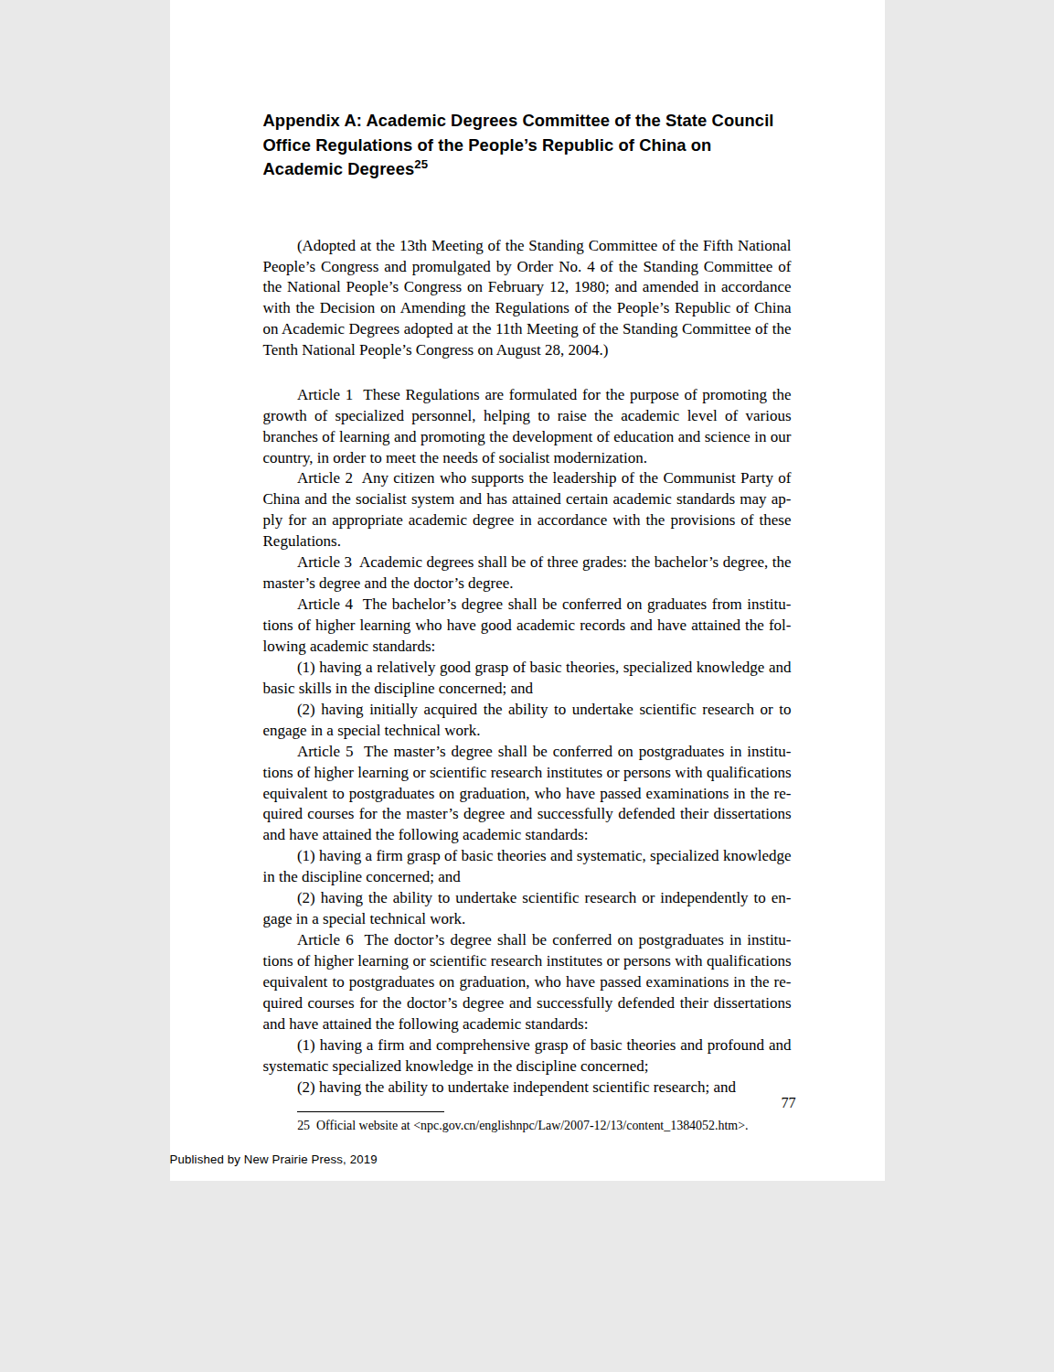Appendix A: Academic Degrees Committee of the State Council Office Regulations of the People’s Republic of China on Academic Degrees25
(Adopted at the 13th Meeting of the Standing Committee of the Fifth National People’s Congress and promulgated by Order No. 4 of the Standing Committee of the National People’s Congress on February 12, 1980; and amended in accordance with the Decision on Amending the Regulations of the People’s Republic of China on Academic Degrees adopted at the 11th Meeting of the Standing Committee of the Tenth National People’s Congress on August 28, 2004.)
Article 1 These Regulations are formulated for the purpose of promoting the growth of specialized personnel, helping to raise the academic level of various branches of learning and promoting the development of education and science in our country, in order to meet the needs of socialist modernization.
Article 2 Any citizen who supports the leadership of the Communist Party of China and the socialist system and has attained certain academic standards may apply for an appropriate academic degree in accordance with the provisions of these Regulations.
Article 3 Academic degrees shall be of three grades: the bachelor’s degree, the master’s degree and the doctor’s degree.
Article 4 The bachelor’s degree shall be conferred on graduates from institutions of higher learning who have good academic records and have attained the following academic standards:
(1) having a relatively good grasp of basic theories, specialized knowledge and basic skills in the discipline concerned; and
(2) having initially acquired the ability to undertake scientific research or to engage in a special technical work.
Article 5 The master’s degree shall be conferred on postgraduates in institutions of higher learning or scientific research institutes or persons with qualifications equivalent to postgraduates on graduation, who have passed examinations in the required courses for the master’s degree and successfully defended their dissertations and have attained the following academic standards:
(1) having a firm grasp of basic theories and systematic, specialized knowledge in the discipline concerned; and
(2) having the ability to undertake scientific research or independently to engage in a special technical work.
Article 6 The doctor’s degree shall be conferred on postgraduates in institutions of higher learning or scientific research institutes or persons with qualifications equivalent to postgraduates on graduation, who have passed examinations in the required courses for the doctor’s degree and successfully defended their dissertations and have attained the following academic standards:
(1) having a firm and comprehensive grasp of basic theories and profound and systematic specialized knowledge in the discipline concerned;
(2) having the ability to undertake independent scientific research; and
25 Official website at <npc.gov.cn/englishnpc/Law/2007-12/13/content_1384052.htm>.
77
Published by New Prairie Press, 2019